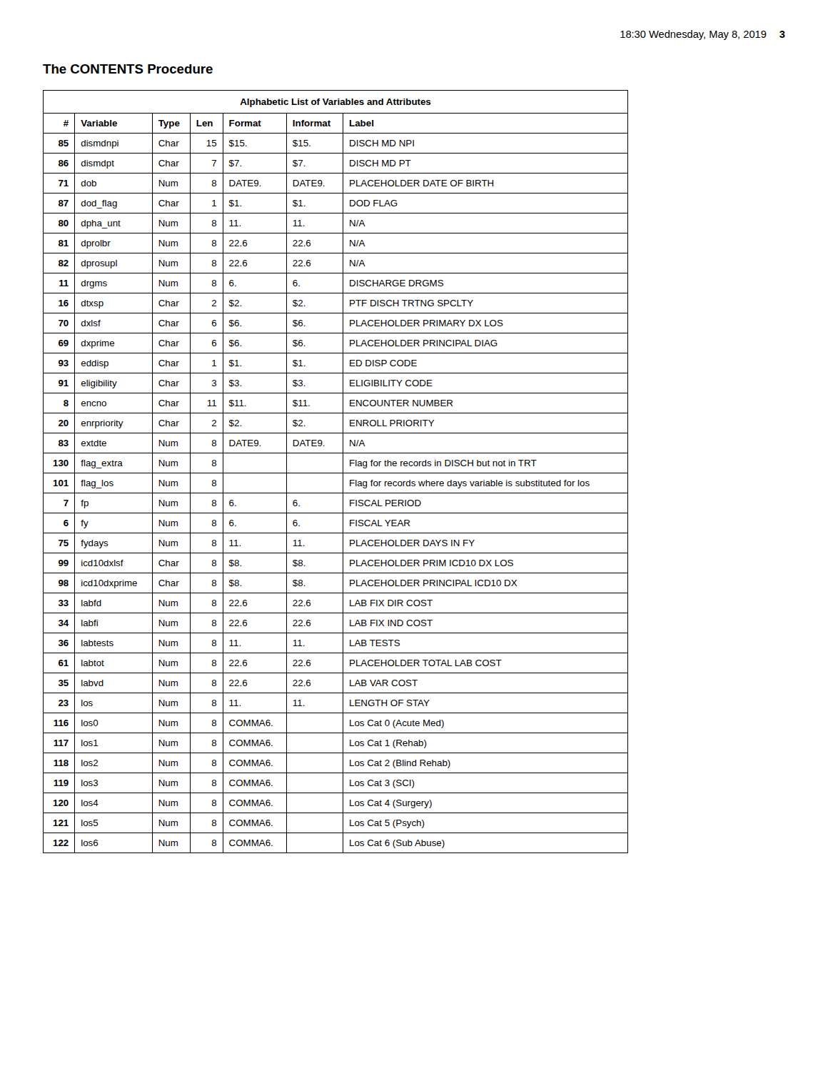18:30 Wednesday, May 8, 20193
The CONTENTS Procedure
Alphabetic List of Variables and Attributes
| # | Variable | Type | Len | Format | Informat | Label |
| --- | --- | --- | --- | --- | --- | --- |
| 85 | dismdnpi | Char | 15 | $15. | $15. | DISCH MD NPI |
| 86 | dismdpt | Char | 7 | $7. | $7. | DISCH MD PT |
| 71 | dob | Num | 8 | DATE9. | DATE9. | PLACEHOLDER DATE OF BIRTH |
| 87 | dod_flag | Char | 1 | $1. | $1. | DOD FLAG |
| 80 | dpha_unt | Num | 8 | 11. | 11. | N/A |
| 81 | dprolbr | Num | 8 | 22.6 | 22.6 | N/A |
| 82 | dprosupl | Num | 8 | 22.6 | 22.6 | N/A |
| 11 | drgms | Num | 8 | 6. | 6. | DISCHARGE DRGMS |
| 16 | dtxsp | Char | 2 | $2. | $2. | PTF DISCH TRTNG SPCLTY |
| 70 | dxlsf | Char | 6 | $6. | $6. | PLACEHOLDER PRIMARY DX LOS |
| 69 | dxprime | Char | 6 | $6. | $6. | PLACEHOLDER PRINCIPAL DIAG |
| 93 | eddisp | Char | 1 | $1. | $1. | ED DISP CODE |
| 91 | eligibility | Char | 3 | $3. | $3. | ELIGIBILITY CODE |
| 8 | encno | Char | 11 | $11. | $11. | ENCOUNTER NUMBER |
| 20 | enrpriority | Char | 2 | $2. | $2. | ENROLL PRIORITY |
| 83 | extdte | Num | 8 | DATE9. | DATE9. | N/A |
| 130 | flag_extra | Num | 8 | | | Flag for the records in DISCH but not in TRT |
| 101 | flag_los | Num | 8 | | | Flag for records where days variable is substituted for los |
| 7 | fp | Num | 8 | 6. | 6. | FISCAL PERIOD |
| 6 | fy | Num | 8 | 6. | 6. | FISCAL YEAR |
| 75 | fydays | Num | 8 | 11. | 11. | PLACEHOLDER DAYS IN FY |
| 99 | icd10dxlsf | Char | 8 | $8. | $8. | PLACEHOLDER PRIM ICD10 DX LOS |
| 98 | icd10dxprime | Char | 8 | $8. | $8. | PLACEHOLDER PRINCIPAL ICD10 DX |
| 33 | labfd | Num | 8 | 22.6 | 22.6 | LAB FIX DIR COST |
| 34 | labfi | Num | 8 | 22.6 | 22.6 | LAB FIX IND COST |
| 36 | labtests | Num | 8 | 11. | 11. | LAB TESTS |
| 61 | labtot | Num | 8 | 22.6 | 22.6 | PLACEHOLDER TOTAL LAB COST |
| 35 | labvd | Num | 8 | 22.6 | 22.6 | LAB VAR COST |
| 23 | los | Num | 8 | 11. | 11. | LENGTH OF STAY |
| 116 | los0 | Num | 8 | COMMA6. | | Los Cat 0 (Acute Med) |
| 117 | los1 | Num | 8 | COMMA6. | | Los Cat 1 (Rehab) |
| 118 | los2 | Num | 8 | COMMA6. | | Los Cat 2 (Blind Rehab) |
| 119 | los3 | Num | 8 | COMMA6. | | Los Cat 3 (SCI) |
| 120 | los4 | Num | 8 | COMMA6. | | Los Cat 4 (Surgery) |
| 121 | los5 | Num | 8 | COMMA6. | | Los Cat 5 (Psych) |
| 122 | los6 | Num | 8 | COMMA6. | | Los Cat 6 (Sub Abuse) |